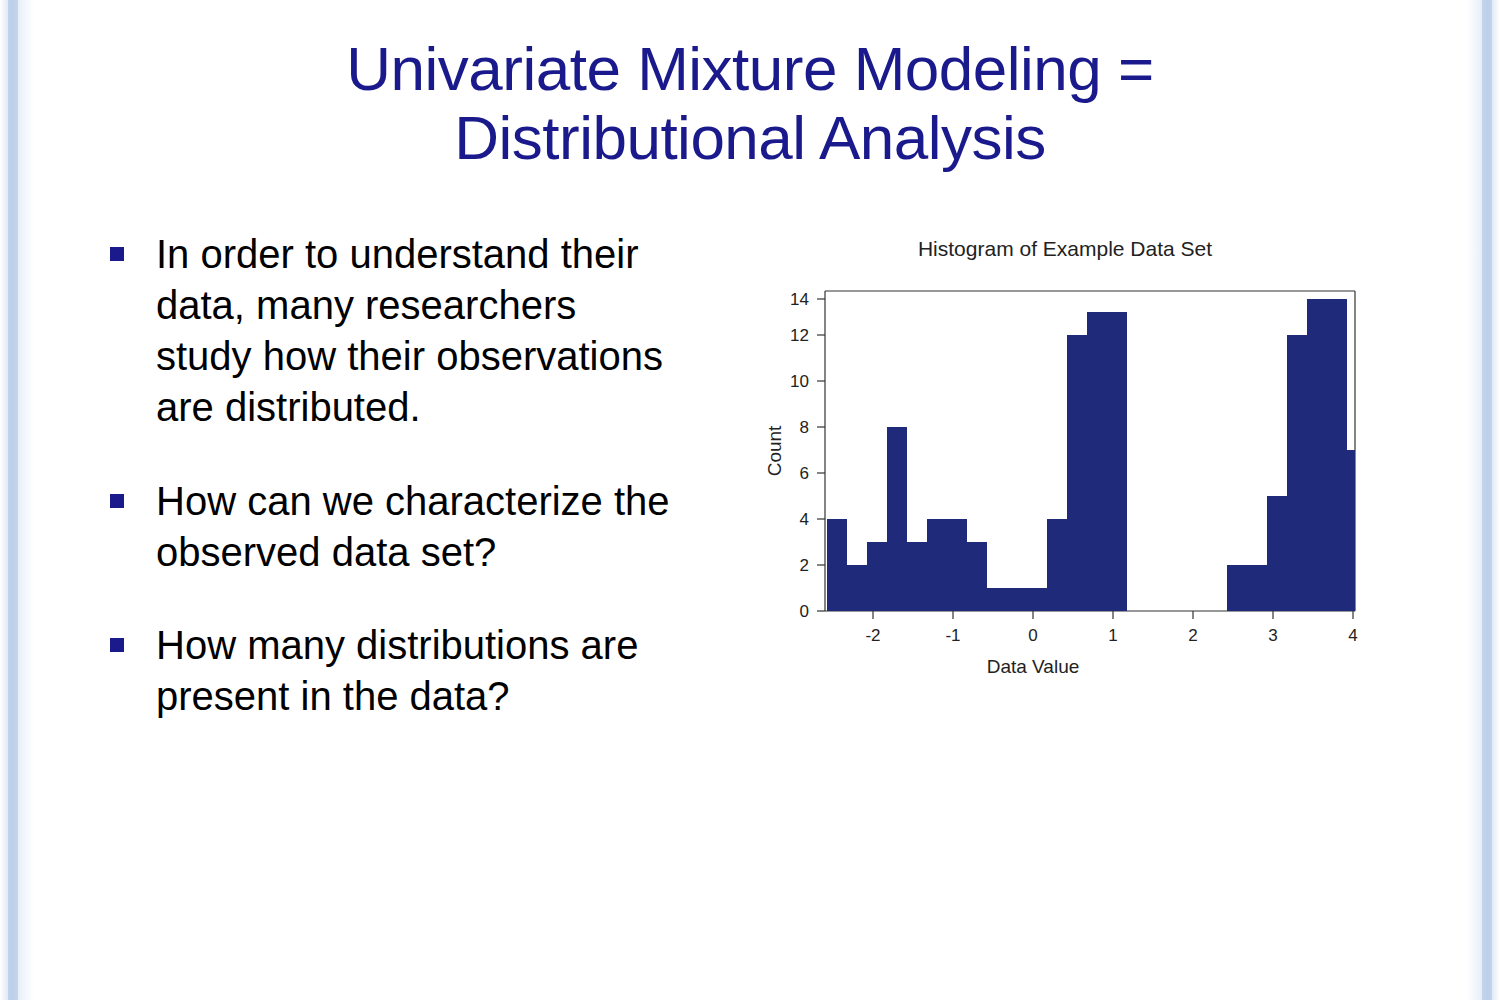Univariate Mixture Modeling =
Distributional Analysis
In order to understand their data, many researchers study how their observations are distributed.
How can we characterize the observed data set?
How many distributions are present in the data?
Histogram of Example Data Set
0 2 4 6 8 10 12 14 -2 -1 0 1 2 3 4 Data Value Count